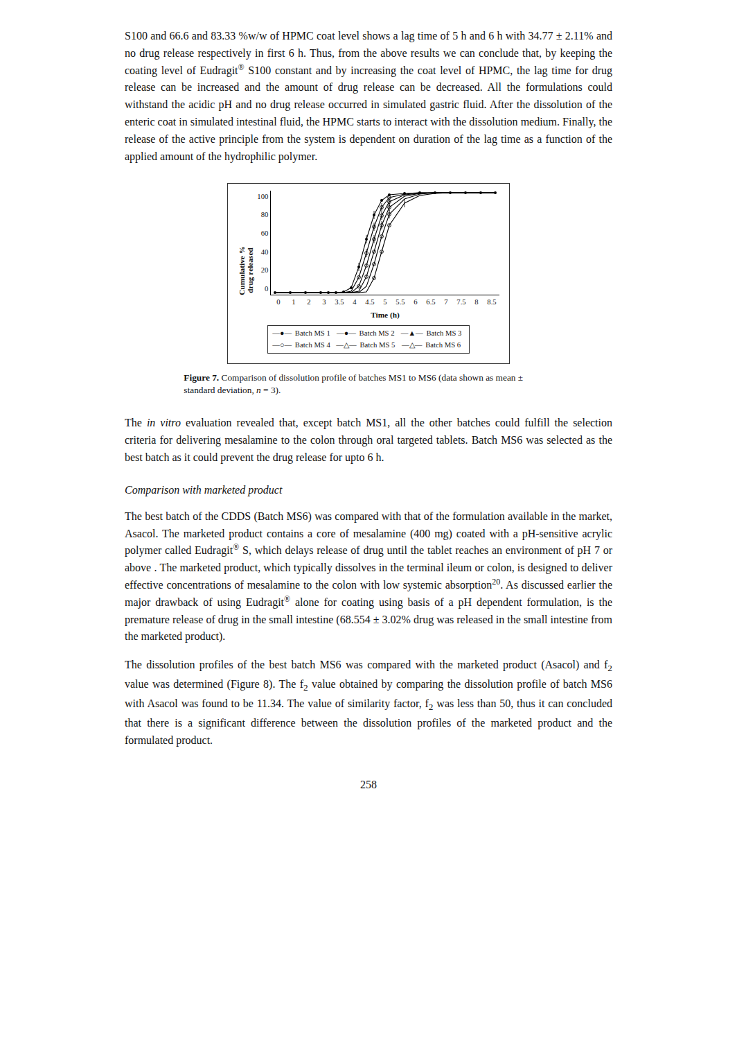S100 and 66.6 and 83.33 %w/w of HPMC coat level shows a lag time of 5 h and 6 h with 34.77 ± 2.11% and no drug release respectively in first 6 h. Thus, from the above results we can conclude that, by keeping the coating level of Eudragit® S100 constant and by increasing the coat level of HPMC, the lag time for drug release can be increased and the amount of drug release can be decreased. All the formulations could withstand the acidic pH and no drug release occurred in simulated gastric fluid. After the dissolution of the enteric coat in simulated intestinal fluid, the HPMC starts to interact with the dissolution medium. Finally, the release of the active principle from the system is dependent on duration of the lag time as a function of the applied amount of the hydrophilic polymer.
Cumulative %
drug released
100 80 60 40 20 0
01233.544.555.566.577.588.5
Time (h)
| —●— Batch MS 1 | —●— Batch MS 2 | —▲— Batch MS 3 |
| —○— Batch MS 4 | —△— Batch MS 5 | —△— Batch MS 6 |
Figure 7. Comparison of dissolution profile of batches MS1 to MS6 (data shown as mean ± standard deviation, n = 3).
The in vitro evaluation revealed that, except batch MS1, all the other batches could fulfill the selection criteria for delivering mesalamine to the colon through oral targeted tablets. Batch MS6 was selected as the best batch as it could prevent the drug release for upto 6 h.
Comparison with marketed product
The best batch of the CDDS (Batch MS6) was compared with that of the formulation available in the market, Asacol. The marketed product contains a core of mesalamine (400 mg) coated with a pH-sensitive acrylic polymer called Eudragit® S, which delays release of drug until the tablet reaches an environment of pH 7 or above . The marketed product, which typically dissolves in the terminal ileum or colon, is designed to deliver effective concentrations of mesalamine to the colon with low systemic absorption20. As discussed earlier the major drawback of using Eudragit® alone for coating using basis of a pH dependent formulation, is the premature release of drug in the small intestine (68.554 ± 3.02% drug was released in the small intestine from the marketed product).
The dissolution profiles of the best batch MS6 was compared with the marketed product (Asacol) and f2 value was determined (Figure 8). The f2 value obtained by comparing the dissolution profile of batch MS6 with Asacol was found to be 11.34. The value of similarity factor, f2 was less than 50, thus it can concluded that there is a significant difference between the dissolution profiles of the marketed product and the formulated product.
258